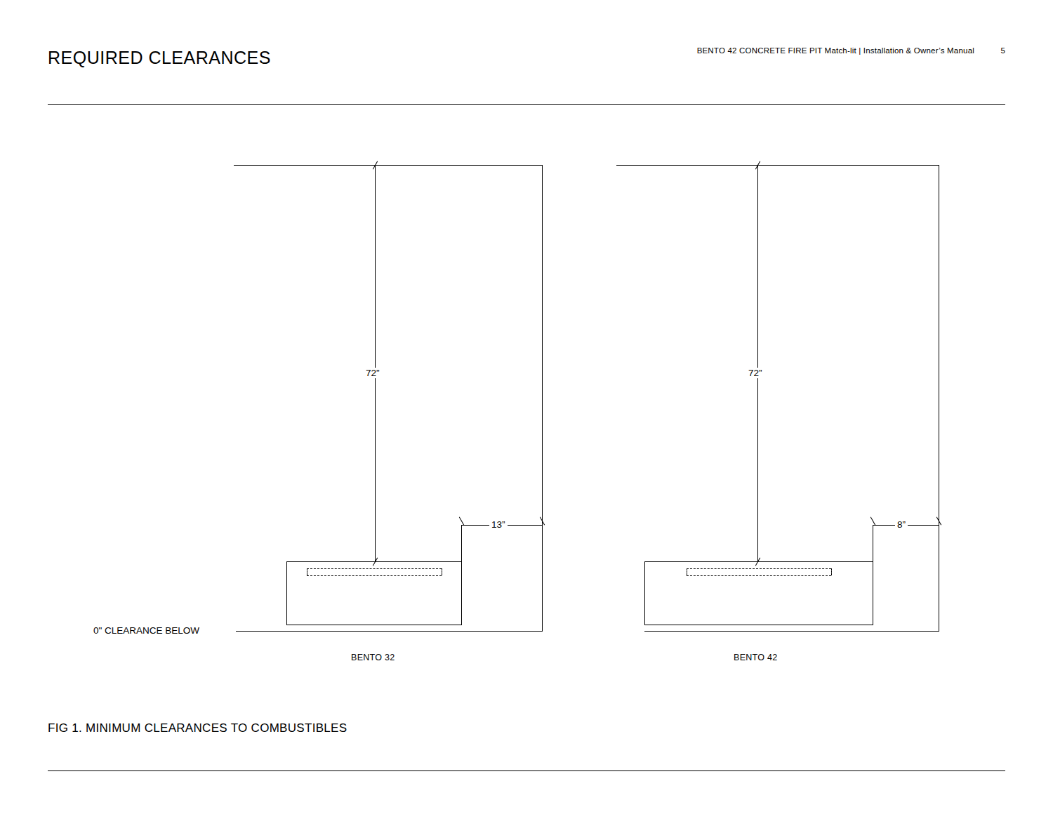REQUIRED CLEARANCES
BENTO 42 CONCRETE FIRE PIT Match-lit | Installation & Owner’s Manual 5
DRAWING: BENTO 32 (left) and BENTO 42 (right)
72”
13”
0" CLEARANCE BELOW
BENTO 32
72”
8”
BENTO 42
FIG 1. MINIMUM CLEARANCES TO COMBUSTIBLES